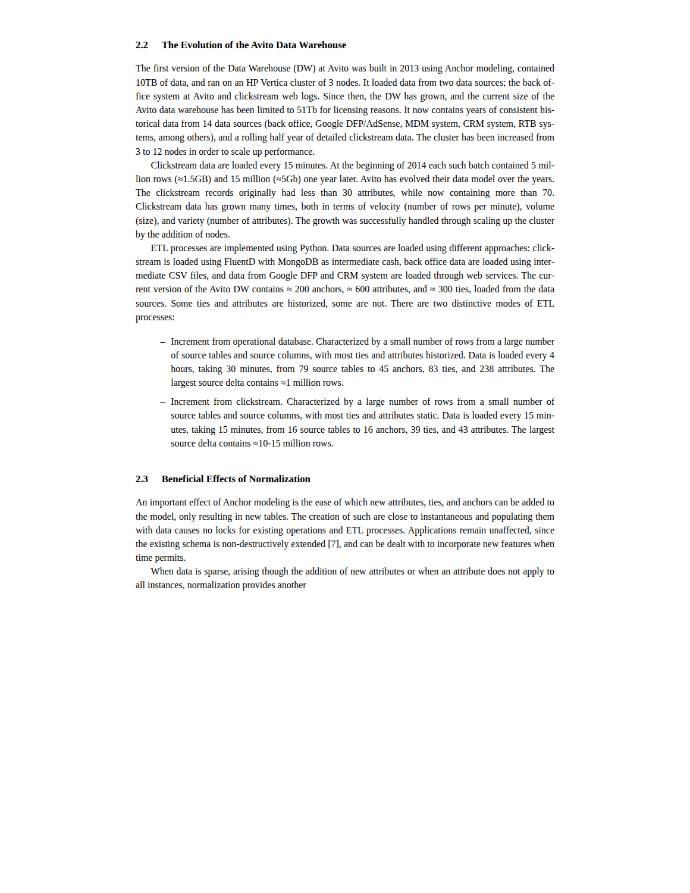2.2 The Evolution of the Avito Data Warehouse
The first version of the Data Warehouse (DW) at Avito was built in 2013 using Anchor modeling, contained 10TB of data, and ran on an HP Vertica cluster of 3 nodes. It loaded data from two data sources; the back office system at Avito and clickstream web logs. Since then, the DW has grown, and the current size of the Avito data warehouse has been limited to 51Tb for licensing reasons. It now contains years of consistent historical data from 14 data sources (back office, Google DFP/AdSense, MDM system, CRM system, RTB systems, among others), and a rolling half year of detailed clickstream data. The cluster has been increased from 3 to 12 nodes in order to scale up performance.
Clickstream data are loaded every 15 minutes. At the beginning of 2014 each such batch contained 5 million rows (≈1.5GB) and 15 million (≈5Gb) one year later. Avito has evolved their data model over the years. The clickstream records originally had less than 30 attributes, while now containing more than 70. Clickstream data has grown many times, both in terms of velocity (number of rows per minute), volume (size), and variety (number of attributes). The growth was successfully handled through scaling up the cluster by the addition of nodes.
ETL processes are implemented using Python. Data sources are loaded using different approaches: clickstream is loaded using FluentD with MongoDB as intermediate cash, back office data are loaded using intermediate CSV files, and data from Google DFP and CRM system are loaded through web services. The current version of the Avito DW contains ≈ 200 anchors, ≈ 600 attributes, and ≈ 300 ties, loaded from the data sources. Some ties and attributes are historized, some are not. There are two distinctive modes of ETL processes:
Increment from operational database. Characterized by a small number of rows from a large number of source tables and source columns, with most ties and attributes historized. Data is loaded every 4 hours, taking 30 minutes, from 79 source tables to 45 anchors, 83 ties, and 238 attributes. The largest source delta contains ≈1 million rows.
Increment from clickstream. Characterized by a large number of rows from a small number of source tables and source columns, with most ties and attributes static. Data is loaded every 15 minutes, taking 15 minutes, from 16 source tables to 16 anchors, 39 ties, and 43 attributes. The largest source delta contains ≈10-15 million rows.
2.3 Beneficial Effects of Normalization
An important effect of Anchor modeling is the ease of which new attributes, ties, and anchors can be added to the model, only resulting in new tables. The creation of such are close to instantaneous and populating them with data causes no locks for existing operations and ETL processes. Applications remain unaffected, since the existing schema is non-destructively extended [7], and can be dealt with to incorporate new features when time permits.
When data is sparse, arising though the addition of new attributes or when an attribute does not apply to all instances, normalization provides another